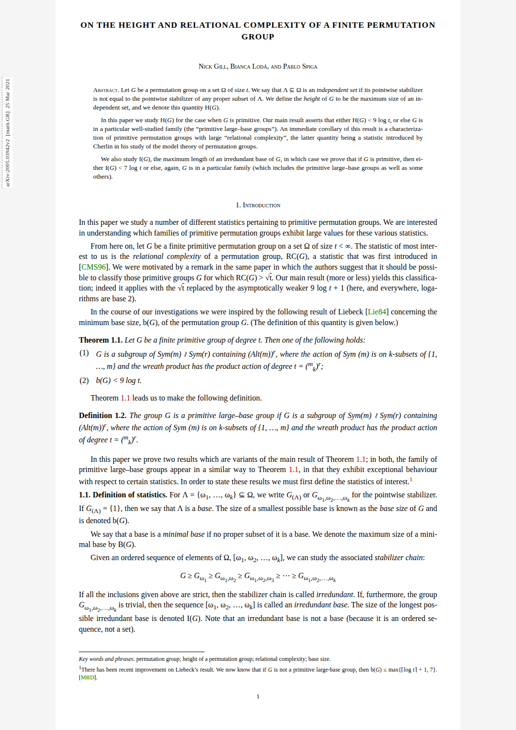arXiv:2005.03942v2 [math.GR] 25 Mar 2021
On the height and relational complexity of a finite permutation group
Nick Gill, Bianca Lodá, and Pablo Spiga
Abstract. Let G be a permutation group on a set Ω of size t. We say that Λ ⊆ Ω is an independent set if its pointwise stabilizer is not equal to the pointwise stabilizer of any proper subset of Λ. We define the height of G to be the maximum size of an independent set, and we denote this quantity H(G).
In this paper we study H(G) for the case when G is primitive. Our main result asserts that either H(G) < 9 log t, or else G is in a particular well-studied family (the “primitive large–base groups”). An immediate corollary of this result is a characterization of primitive permutation groups with large “relational complexity”, the latter quantity being a statistic introduced by Cherlin in his study of the model theory of permutation groups.
We also study I(G), the maximum length of an irredundant base of G, in which case we prove that if G is primitive, then either I(G) < 7 log t or else, again, G is in a particular family (which includes the primitive large–base groups as well as some others).
1. Introduction
In this paper we study a number of different statistics pertaining to primitive permutation groups. We are interested in understanding which families of primitive permutation groups exhibit large values for these various statistics.
From here on, let G be a finite primitive permutation group on a set Ω of size t < ∞. The statistic of most interest to us is the relational complexity of a permutation group, RC(G), a statistic that was first introduced in [CMS96]. We were motivated by a remark in the same paper in which the authors suggest that it should be possible to classify those primitive groups G for which RC(G) > √t. Our main result (more or less) yields this classification; indeed it applies with the √t replaced by the asymptotically weaker 9 log t + 1 (here, and everywhere, logarithms are base 2).
In the course of our investigations we were inspired by the following result of Liebeck [Lie84] concerning the minimum base size, b(G), of the permutation group G. (The definition of this quantity is given below.)
Theorem 1.1. Let G be a finite primitive group of degree t. Then one of the following holds:
G is a subgroup of Sym(m) ≀ Sym(r) containing (Alt(m))r, where the action of Sym (m) is on k-subsets of {1, …, m} and the wreath product has the product action of degree t = (mk)r;
b(G) < 9 log t.
Theorem 1.1 leads us to make the following definition.
Definition 1.2. The group G is a primitive large–base group if G is a subgroup of Sym(m) ≀ Sym(r) containing (Alt(m))r, where the action of Sym (m) is on k-subsets of {1, …, m} and the wreath product has the product action of degree t = (mk)r.
In this paper we prove two results which are variants of the main result of Theorem 1.1; in both, the family of primitive large–base groups appear in a similar way to Theorem 1.1, in that they exhibit exceptional behaviour with respect to certain statistics. In order to state these results we must first define the statistics of interest.1
1.1. Definition of statistics. For Λ = {ω1, …, ωk} ⊆ Ω, we write G(Λ) or Gω1,ω2,…,ωk for the pointwise stabilizer. If G(Λ) = {1}, then we say that Λ is a base. The size of a smallest possible base is known as the base size of G and is denoted b(G).
We say that a base is a minimal base if no proper subset of it is a base. We denote the maximum size of a minimal base by B(G).
Given an ordered sequence of elements of Ω, [ω1, ω2, …, ωk], we can study the associated stabilizer chain:
G ≥ Gω1 ≥ Gω1,ω2 ≥ Gω1,ω2,ω3 ≥ ⋯ ≥ Gω1,ω2,…,ωk
If all the inclusions given above are strict, then the stabilizer chain is called irredundant. If, furthermore, the group Gω1,ω2,…,ωk is trivial, then the sequence [ω1, ω2, …, ωk] is called an irredundant base. The size of the longest possible irredundant base is denoted I(G). Note that an irredundant base is not a base (because it is an ordered sequence, not a set).
Key words and phrases. permutation group; height of a permutation group; relational complexity; base size.
1There has been recent improvement on Liebeck’s result. We now know that if G is not a primitive large-base group, then b(G) ≤ max{⌈log t⌉ + 1, 7}. [MRD].
1